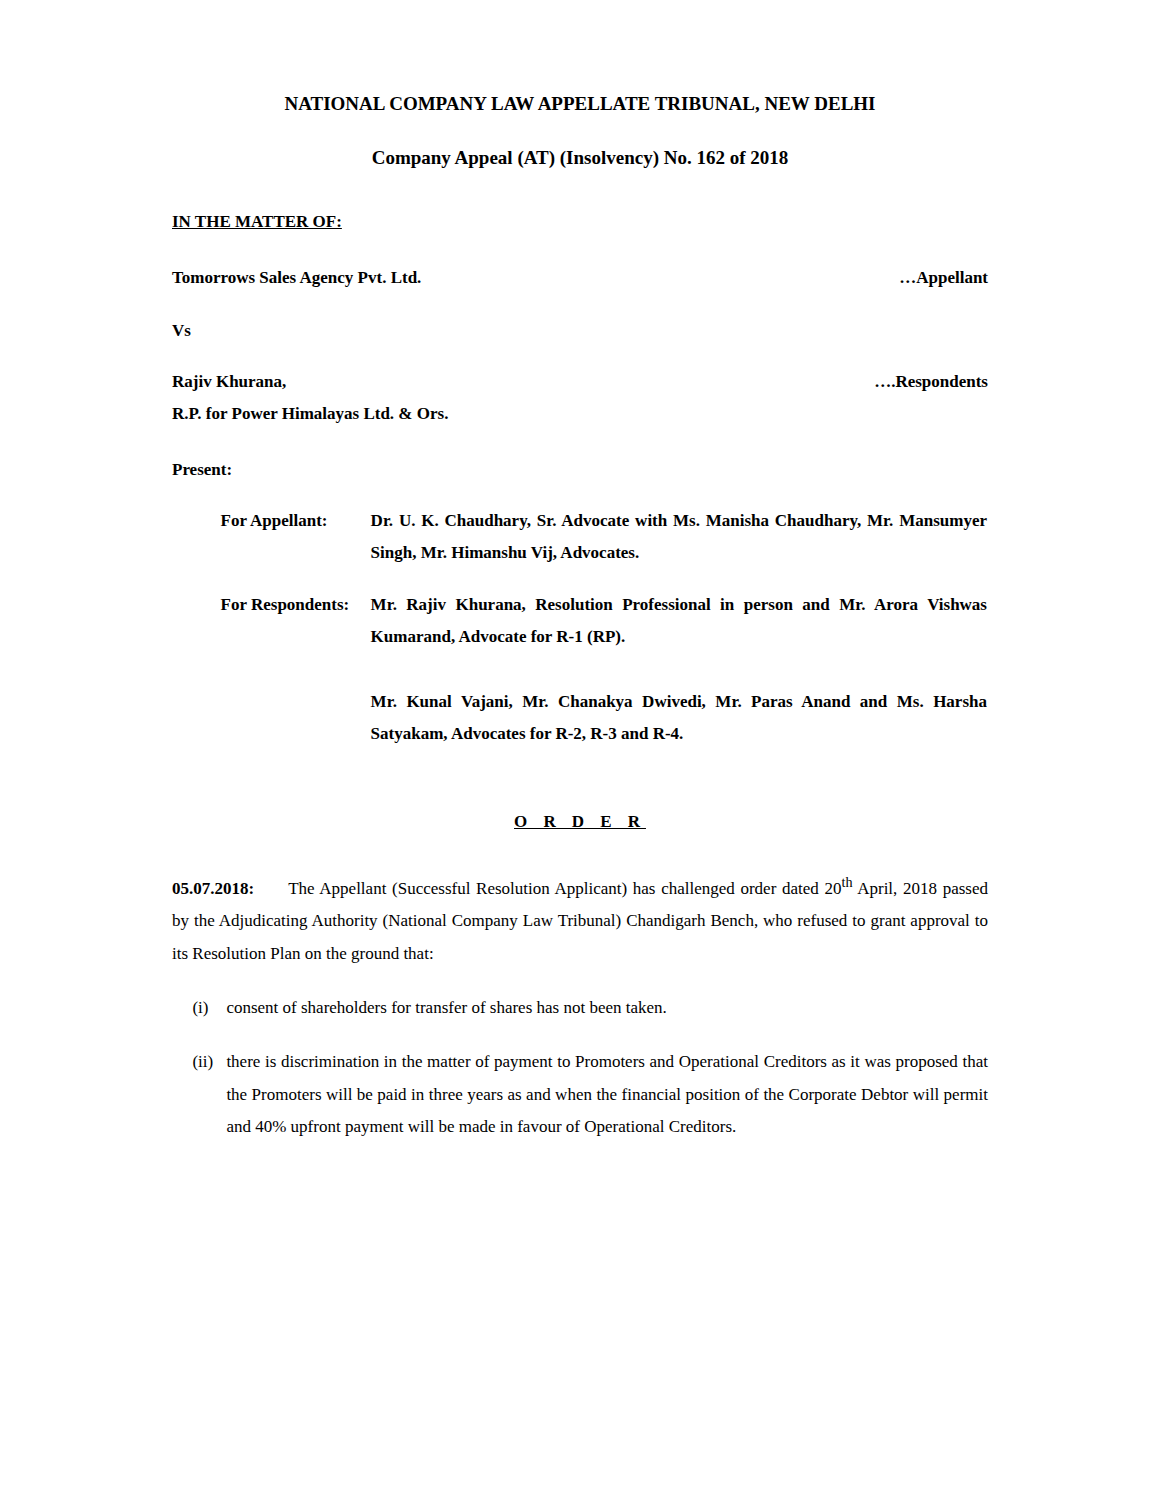NATIONAL COMPANY LAW APPELLATE TRIBUNAL, NEW DELHI
Company Appeal (AT) (Insolvency) No. 162 of 2018
IN THE MATTER OF:
Tomorrows Sales Agency Pvt. Ltd. …Appellant
Vs
Rajiv Khurana,
R.P. for Power Himalayas Ltd. & Ors. ….Respondents
Present:
| For Appellant: | Dr. U. K. Chaudhary, Sr. Advocate with Ms. Manisha Chaudhary, Mr. Mansumyer Singh, Mr. Himanshu Vij, Advocates. |
| For Respondents: | Mr. Rajiv Khurana, Resolution Professional in person and Mr. Arora Vishwas Kumarand, Advocate for R-1 (RP). Mr. Kunal Vajani, Mr. Chanakya Dwivedi, Mr. Paras Anand and Ms. Harsha Satyakam, Advocates for R-2, R-3 and R-4. |
O R D E R
05.07.2018:  The Appellant (Successful Resolution Applicant) has challenged order dated 20th April, 2018 passed by the Adjudicating Authority (National Company Law Tribunal) Chandigarh Bench, who refused to grant approval to its Resolution Plan on the ground that:
(i) consent of shareholders for transfer of shares has not been taken.
(ii) there is discrimination in the matter of payment to Promoters and Operational Creditors as it was proposed that the Promoters will be paid in three years as and when the financial position of the Corporate Debtor will permit and 40% upfront payment will be made in favour of Operational Creditors.